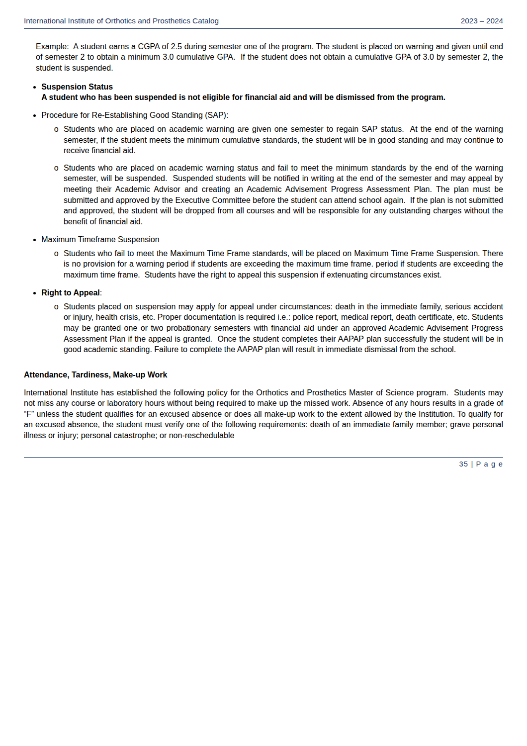International Institute of Orthotics and Prosthetics Catalog 2023 – 2024
Example: A student earns a CGPA of 2.5 during semester one of the program. The student is placed on warning and given until end of semester 2 to obtain a minimum 3.0 cumulative GPA. If the student does not obtain a cumulative GPA of 3.0 by semester 2, the student is suspended.
Suspension Status
A student who has been suspended is not eligible for financial aid and will be dismissed from the program.
Procedure for Re-Establishing Good Standing (SAP):
Students who are placed on academic warning are given one semester to regain SAP status. At the end of the warning semester, if the student meets the minimum cumulative standards, the student will be in good standing and may continue to receive financial aid.
Students who are placed on academic warning status and fail to meet the minimum standards by the end of the warning semester, will be suspended. Suspended students will be notified in writing at the end of the semester and may appeal by meeting their Academic Advisor and creating an Academic Advisement Progress Assessment Plan. The plan must be submitted and approved by the Executive Committee before the student can attend school again. If the plan is not submitted and approved, the student will be dropped from all courses and will be responsible for any outstanding charges without the benefit of financial aid.
Maximum Timeframe Suspension
Students who fail to meet the Maximum Time Frame standards, will be placed on Maximum Time Frame Suspension. There is no provision for a warning period if students are exceeding the maximum time frame. period if students are exceeding the maximum time frame. Students have the right to appeal this suspension if extenuating circumstances exist.
Right to Appeal:
Students placed on suspension may apply for appeal under circumstances: death in the immediate family, serious accident or injury, health crisis, etc. Proper documentation is required i.e.: police report, medical report, death certificate, etc. Students may be granted one or two probationary semesters with financial aid under an approved Academic Advisement Progress Assessment Plan if the appeal is granted. Once the student completes their AAPAP plan successfully the student will be in good academic standing. Failure to complete the AAPAP plan will result in immediate dismissal from the school.
Attendance, Tardiness, Make-up Work
International Institute has established the following policy for the Orthotics and Prosthetics Master of Science program. Students may not miss any course or laboratory hours without being required to make up the missed work. Absence of any hours results in a grade of “F” unless the student qualifies for an excused absence or does all make-up work to the extent allowed by the Institution. To qualify for an excused absence, the student must verify one of the following requirements: death of an immediate family member; grave personal illness or injury; personal catastrophe; or non-reschedulable
35 | P a g e